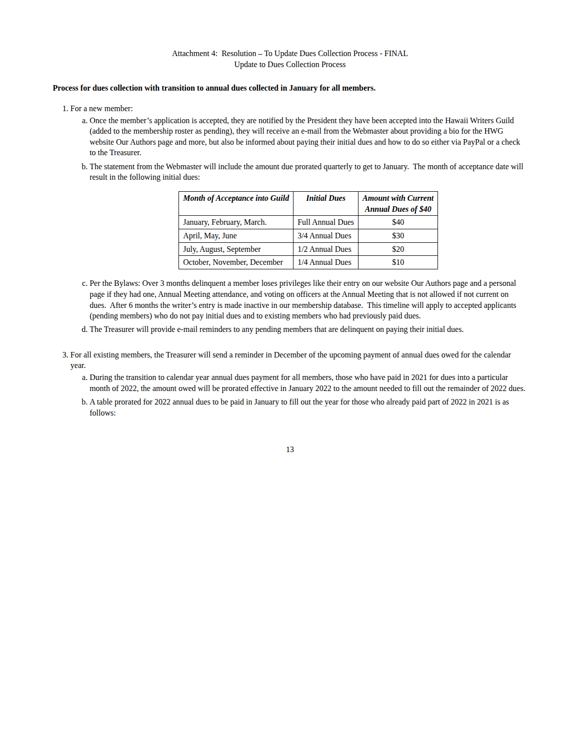Attachment 4: Resolution – To Update Dues Collection Process - FINAL
Update to Dues Collection Process
Process for dues collection with transition to annual dues collected in January for all members.
For a new member:
Once the member’s application is accepted, they are notified by the President they have been accepted into the Hawaii Writers Guild (added to the membership roster as pending), they will receive an e-mail from the Webmaster about providing a bio for the HWG website Our Authors page and more, but also be informed about paying their initial dues and how to do so either via PayPal or a check to the Treasurer.
The statement from the Webmaster will include the amount due prorated quarterly to get to January. The month of acceptance date will result in the following initial dues:
| Month of Acceptance into Guild | Initial Dues | Amount with Current Annual Dues of $40 |
| --- | --- | --- |
| January, February, March. | Full Annual Dues | $40 |
| April, May, June | 3/4 Annual Dues | $30 |
| July, August, September | 1/2 Annual Dues | $20 |
| October, November, December | 1/4 Annual Dues | $10 |
Per the Bylaws: Over 3 months delinquent a member loses privileges like their entry on our website Our Authors page and a personal page if they had one, Annual Meeting attendance, and voting on officers at the Annual Meeting that is not allowed if not current on dues. After 6 months the writer’s entry is made inactive in our membership database. This timeline will apply to accepted applicants (pending members) who do not pay initial dues and to existing members who had previously paid dues.
The Treasurer will provide e-mail reminders to any pending members that are delinquent on paying their initial dues.
For all existing members, the Treasurer will send a reminder in December of the upcoming payment of annual dues owed for the calendar year.
During the transition to calendar year annual dues payment for all members, those who have paid in 2021 for dues into a particular month of 2022, the amount owed will be prorated effective in January 2022 to the amount needed to fill out the remainder of 2022 dues.
A table prorated for 2022 annual dues to be paid in January to fill out the year for those who already paid part of 2022 in 2021 is as follows:
13